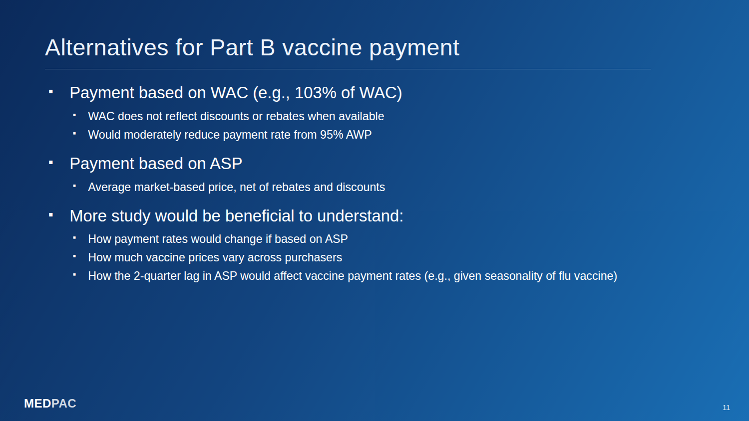Alternatives for Part B vaccine payment
Payment based on WAC (e.g., 103% of WAC)
WAC does not reflect discounts or rebates when available
Would moderately reduce payment rate from 95% AWP
Payment based on ASP
Average market-based price, net of rebates and discounts
More study would be beneficial to understand:
How payment rates would change if based on ASP
How much vaccine prices vary across purchasers
How the 2-quarter lag in ASP would affect vaccine payment rates (e.g., given seasonality of flu vaccine)
MEDPAC
11